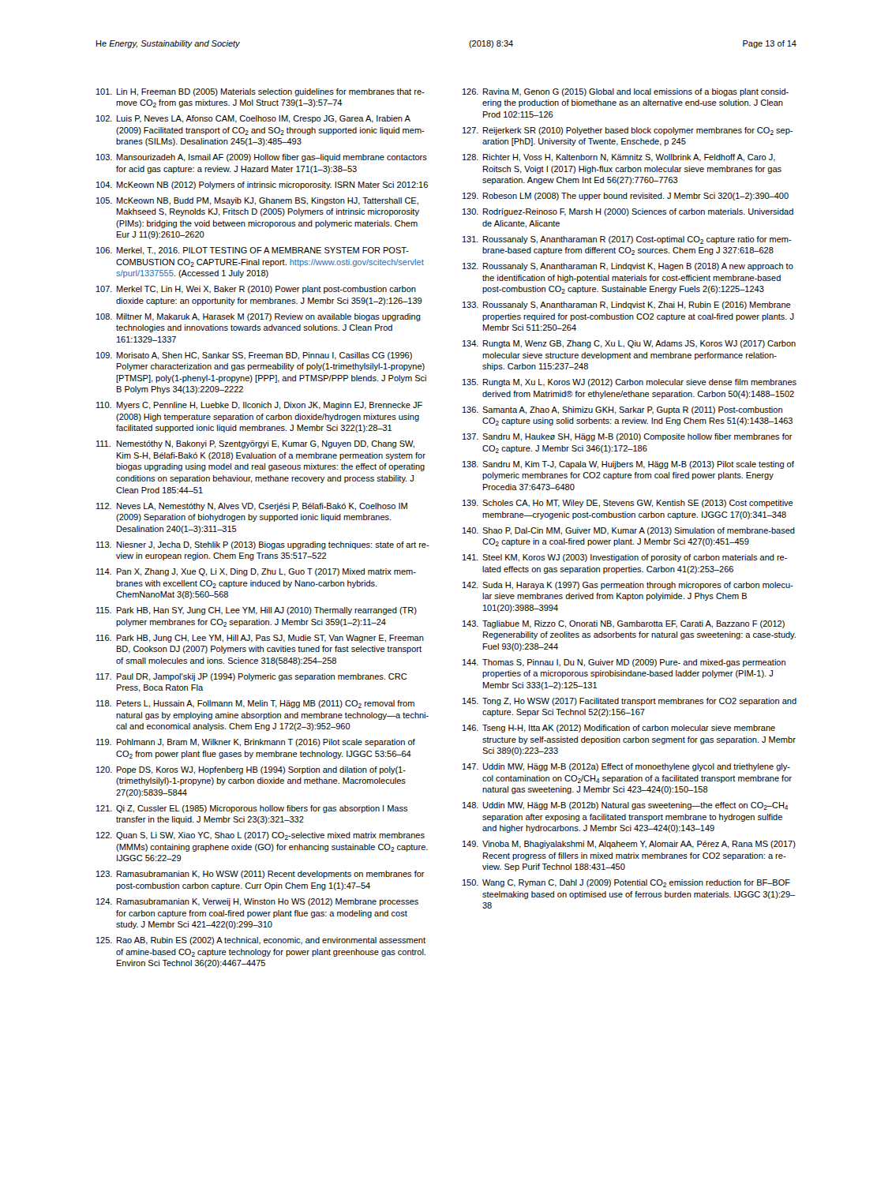He Energy, Sustainability and Society
(2018) 8:34
Page 13 of 14
101. Lin H, Freeman BD (2005) Materials selection guidelines for membranes that remove CO2 from gas mixtures. J Mol Struct 739(1–3):57–74
102. Luis P, Neves LA, Afonso CAM, Coelhoso IM, Crespo JG, Garea A, Irabien A (2009) Facilitated transport of CO2 and SO2 through supported ionic liquid membranes (SILMs). Desalination 245(1–3):485–493
103. Mansourizadeh A, Ismail AF (2009) Hollow fiber gas–liquid membrane contactors for acid gas capture: a review. J Hazard Mater 171(1–3):38–53
104. McKeown NB (2012) Polymers of intrinsic microporosity. ISRN Mater Sci 2012:16
105. McKeown NB, Budd PM, Msayib KJ, Ghanem BS, Kingston HJ, Tattershall CE, Makhseed S, Reynolds KJ, Fritsch D (2005) Polymers of intrinsic microporosity (PIMs): bridging the void between microporous and polymeric materials. Chem Eur J 11(9):2610–2620
106. Merkel, T., 2016. PILOT TESTING OF A MEMBRANE SYSTEM FOR POST-COMBUSTION CO2 CAPTURE-Final report. https://www.osti.gov/scitech/servlets/purl/1337555. (Accessed 1 July 2018)
107. Merkel TC, Lin H, Wei X, Baker R (2010) Power plant post-combustion carbon dioxide capture: an opportunity for membranes. J Membr Sci 359(1–2):126–139
108. Miltner M, Makaruk A, Harasek M (2017) Review on available biogas upgrading technologies and innovations towards advanced solutions. J Clean Prod 161:1329–1337
109. Morisato A, Shen HC, Sankar SS, Freeman BD, Pinnau I, Casillas CG (1996) Polymer characterization and gas permeability of poly(1-trimethylsilyl-1-propyne) [PTMSP], poly(1-phenyl-1-propyne) [PPP], and PTMSP/PPP blends. J Polym Sci B Polym Phys 34(13):2209–2222
110. Myers C, Pennline H, Luebke D, Ilconich J, Dixon JK, Maginn EJ, Brennecke JF (2008) High temperature separation of carbon dioxide/hydrogen mixtures using facilitated supported ionic liquid membranes. J Membr Sci 322(1):28–31
111. Nemestóthy N, Bakonyi P, Szentgyörgyi E, Kumar G, Nguyen DD, Chang SW, Kim S-H, Bélafi-Bakó K (2018) Evaluation of a membrane permeation system for biogas upgrading using model and real gaseous mixtures: the effect of operating conditions on separation behaviour, methane recovery and process stability. J Clean Prod 185:44–51
112. Neves LA, Nemestóthy N, Alves VD, Cserjési P, Bélafi-Bakó K, Coelhoso IM (2009) Separation of biohydrogen by supported ionic liquid membranes. Desalination 240(1–3):311–315
113. Niesner J, Jecha D, Stehlik P (2013) Biogas upgrading techniques: state of art review in european region. Chem Eng Trans 35:517–522
114. Pan X, Zhang J, Xue Q, Li X, Ding D, Zhu L, Guo T (2017) Mixed matrix membranes with excellent CO2 capture induced by Nano-carbon hybrids. ChemNanoMat 3(8):560–568
115. Park HB, Han SY, Jung CH, Lee YM, Hill AJ (2010) Thermally rearranged (TR) polymer membranes for CO2 separation. J Membr Sci 359(1–2):11–24
116. Park HB, Jung CH, Lee YM, Hill AJ, Pas SJ, Mudie ST, Van Wagner E, Freeman BD, Cookson DJ (2007) Polymers with cavities tuned for fast selective transport of small molecules and ions. Science 318(5848):254–258
117. Paul DR, Jampol'skij JP (1994) Polymeric gas separation membranes. CRC Press, Boca Raton Fla
118. Peters L, Hussain A, Follmann M, Melin T, Hägg MB (2011) CO2 removal from natural gas by employing amine absorption and membrane technology—a technical and economical analysis. Chem Eng J 172(2–3):952–960
119. Pohlmann J, Bram M, Wilkner K, Brinkmann T (2016) Pilot scale separation of CO2 from power plant flue gases by membrane technology. IJGGC 53:56–64
120. Pope DS, Koros WJ, Hopfenberg HB (1994) Sorption and dilation of poly(1-(trimethylsilyl)-1-propyne) by carbon dioxide and methane. Macromolecules 27(20):5839–5844
121. Qi Z, Cussler EL (1985) Microporous hollow fibers for gas absorption I Mass transfer in the liquid. J Membr Sci 23(3):321–332
122. Quan S, Li SW, Xiao YC, Shao L (2017) CO2-selective mixed matrix membranes (MMMs) containing graphene oxide (GO) for enhancing sustainable CO2 capture. IJGGC 56:22–29
123. Ramasubramanian K, Ho WSW (2011) Recent developments on membranes for post-combustion carbon capture. Curr Opin Chem Eng 1(1):47–54
124. Ramasubramanian K, Verweij H, Winston Ho WS (2012) Membrane processes for carbon capture from coal-fired power plant flue gas: a modeling and cost study. J Membr Sci 421–422(0):299–310
125. Rao AB, Rubin ES (2002) A technical, economic, and environmental assessment of amine-based CO2 capture technology for power plant greenhouse gas control. Environ Sci Technol 36(20):4467–4475
126. Ravina M, Genon G (2015) Global and local emissions of a biogas plant considering the production of biomethane as an alternative end-use solution. J Clean Prod 102:115–126
127. Reijerkerk SR (2010) Polyether based block copolymer membranes for CO2 separation [PhD]. University of Twente, Enschede, p 245
128. Richter H, Voss H, Kaltenborn N, Kämnitz S, Wollbrink A, Feldhoff A, Caro J, Roitsch S, Voigt I (2017) High-flux carbon molecular sieve membranes for gas separation. Angew Chem Int Ed 56(27):7760–7763
129. Robeson LM (2008) The upper bound revisited. J Membr Sci 320(1–2):390–400
130. Rodríguez-Reinoso F, Marsh H (2000) Sciences of carbon materials. Universidad de Alicante, Alicante
131. Roussanaly S, Anantharaman R (2017) Cost-optimal CO2 capture ratio for membrane-based capture from different CO2 sources. Chem Eng J 327:618–628
132. Roussanaly S, Anantharaman R, Lindqvist K, Hagen B (2018) A new approach to the identification of high-potential materials for cost-efficient membrane-based post-combustion CO2 capture. Sustainable Energy Fuels 2(6):1225–1243
133. Roussanaly S, Anantharaman R, Lindqvist K, Zhai H, Rubin E (2016) Membrane properties required for post-combustion CO2 capture at coal-fired power plants. J Membr Sci 511:250–264
134. Rungta M, Wenz GB, Zhang C, Xu L, Qiu W, Adams JS, Koros WJ (2017) Carbon molecular sieve structure development and membrane performance relationships. Carbon 115:237–248
135. Rungta M, Xu L, Koros WJ (2012) Carbon molecular sieve dense film membranes derived from Matrimid® for ethylene/ethane separation. Carbon 50(4):1488–1502
136. Samanta A, Zhao A, Shimizu GKH, Sarkar P, Gupta R (2011) Post-combustion CO2 capture using solid sorbents: a review. Ind Eng Chem Res 51(4):1438–1463
137. Sandru M, Haukeø SH, Hägg M-B (2010) Composite hollow fiber membranes for CO2 capture. J Membr Sci 346(1):172–186
138. Sandru M, Kim T-J, Capala W, Huijbers M, Hägg M-B (2013) Pilot scale testing of polymeric membranes for CO2 capture from coal fired power plants. Energy Procedia 37:6473–6480
139. Scholes CA, Ho MT, Wiley DE, Stevens GW, Kentish SE (2013) Cost competitive membrane—cryogenic post-combustion carbon capture. IJGGC 17(0):341–348
140. Shao P, Dal-Cin MM, Guiver MD, Kumar A (2013) Simulation of membrane-based CO2 capture in a coal-fired power plant. J Membr Sci 427(0):451–459
141. Steel KM, Koros WJ (2003) Investigation of porosity of carbon materials and related effects on gas separation properties. Carbon 41(2):253–266
142. Suda H, Haraya K (1997) Gas permeation through micropores of carbon molecular sieve membranes derived from Kapton polyimide. J Phys Chem B 101(20):3988–3994
143. Tagliabue M, Rizzo C, Onorati NB, Gambarotta EF, Carati A, Bazzano F (2012) Regenerability of zeolites as adsorbents for natural gas sweetening: a case-study. Fuel 93(0):238–244
144. Thomas S, Pinnau I, Du N, Guiver MD (2009) Pure- and mixed-gas permeation properties of a microporous spirobisindane-based ladder polymer (PIM-1). J Membr Sci 333(1–2):125–131
145. Tong Z, Ho WSW (2017) Facilitated transport membranes for CO2 separation and capture. Separ Sci Technol 52(2):156–167
146. Tseng H-H, Itta AK (2012) Modification of carbon molecular sieve membrane structure by self-assisted deposition carbon segment for gas separation. J Membr Sci 389(0):223–233
147. Uddin MW, Hägg M-B (2012a) Effect of monoethylene glycol and triethylene glycol contamination on CO2/CH4 separation of a facilitated transport membrane for natural gas sweetening. J Membr Sci 423–424(0):150–158
148. Uddin MW, Hägg M-B (2012b) Natural gas sweetening—the effect on CO2–CH4 separation after exposing a facilitated transport membrane to hydrogen sulfide and higher hydrocarbons. J Membr Sci 423–424(0):143–149
149. Vinoba M, Bhagiyalakshmi M, Alqaheem Y, Alomair AA, Pérez A, Rana MS (2017) Recent progress of fillers in mixed matrix membranes for CO2 separation: a review. Sep Purif Technol 188:431–450
150. Wang C, Ryman C, Dahl J (2009) Potential CO2 emission reduction for BF–BOF steelmaking based on optimised use of ferrous burden materials. IJGGC 3(1):29–38